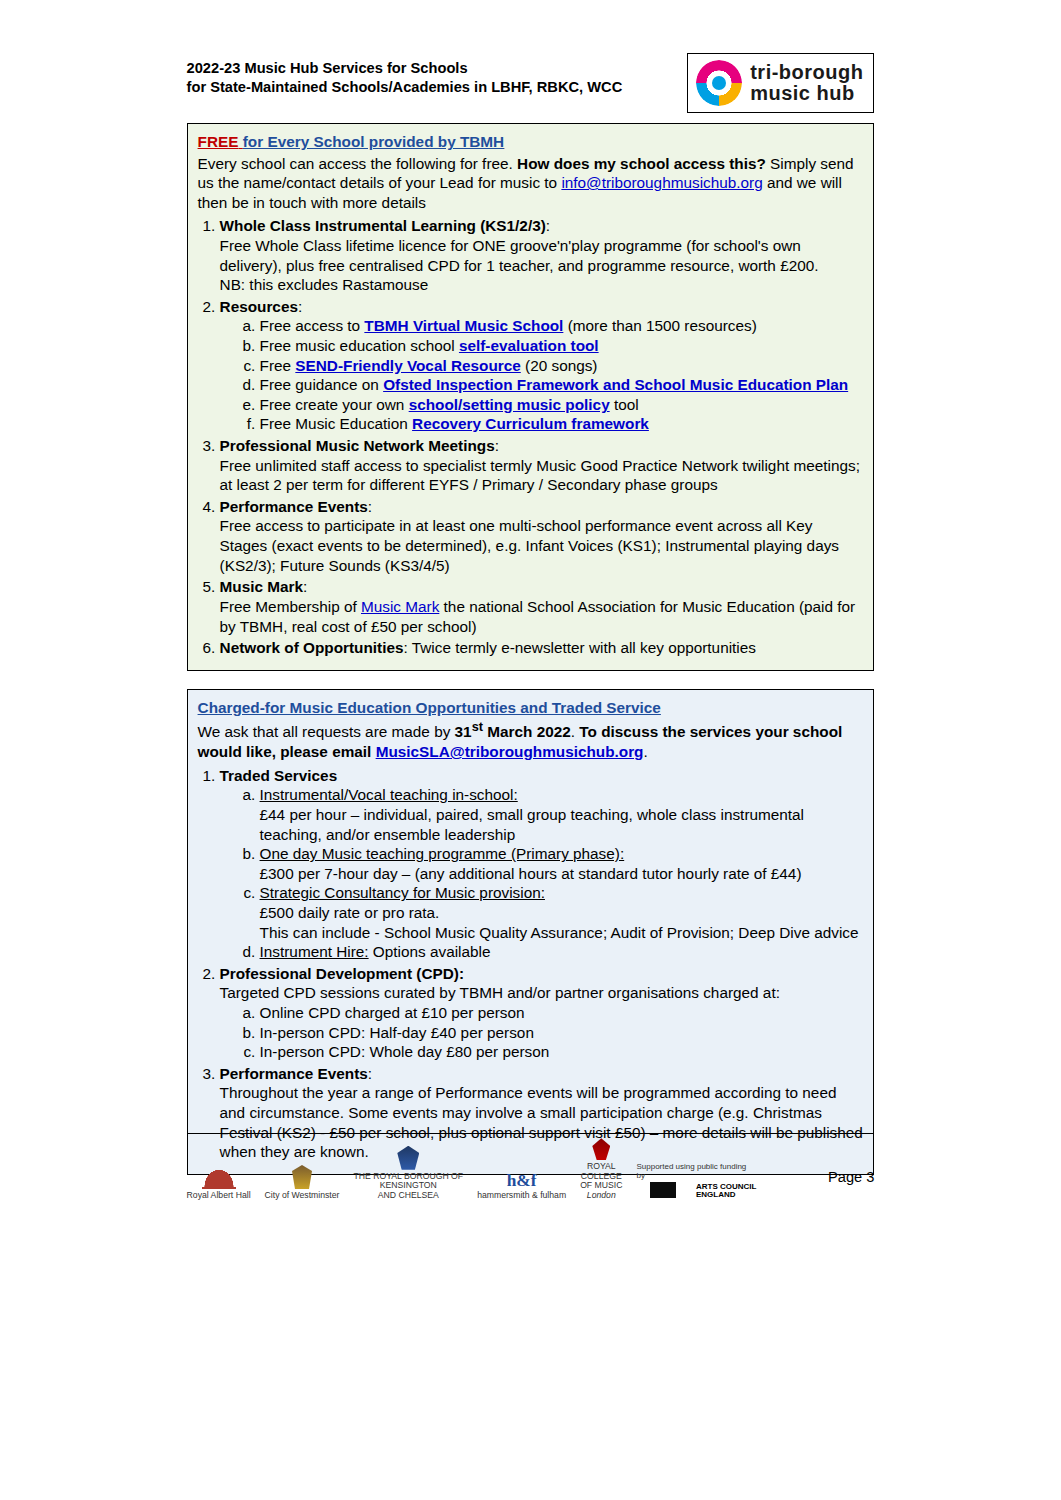2022-23 Music Hub Services for Schools
for State-Maintained Schools/Academies in LBHF, RBKC, WCC
tri-borough music hub
FREE for Every School provided by TBMH
Every school can access the following for free. How does my school access this? Simply send us the name/contact details of your Lead for music to info@triboroughmusichub.org and we will then be in touch with more details
Whole Class Instrumental Learning (KS1/2/3):
Free Whole Class lifetime licence for ONE groove'n'play programme (for school's own delivery), plus free centralised CPD for 1 teacher, and programme resource, worth £200.
NB: this excludes Rastamouse
Resources:
Free access to TBMH Virtual Music School (more than 1500 resources)
Free music education school self-evaluation tool
Free SEND-Friendly Vocal Resource (20 songs)
Free guidance on Ofsted Inspection Framework and School Music Education Plan
Free create your own school/setting music policy tool
Free Music Education Recovery Curriculum framework
Professional Music Network Meetings:
Free unlimited staff access to specialist termly Music Good Practice Network twilight meetings; at least 2 per term for different EYFS / Primary / Secondary phase groups
Performance Events:
Free access to participate in at least one multi-school performance event across all Key Stages (exact events to be determined), e.g. Infant Voices (KS1); Instrumental playing days (KS2/3); Future Sounds (KS3/4/5)
Music Mark:
Free Membership of Music Mark the national School Association for Music Education (paid for by TBMH, real cost of £50 per school)
Network of Opportunities: Twice termly e-newsletter with all key opportunities
Charged-for Music Education Opportunities and Traded Service
We ask that all requests are made by 31st March 2022. To discuss the services your school would like, please email MusicSLA@triboroughmusichub.org.
Traded Services
Instrumental/Vocal teaching in-school:
£44 per hour – individual, paired, small group teaching, whole class instrumental teaching, and/or ensemble leadership
One day Music teaching programme (Primary phase):
£300 per 7-hour day – (any additional hours at standard tutor hourly rate of £44)
Strategic Consultancy for Music provision:
£500 daily rate or pro rata.
This can include - School Music Quality Assurance; Audit of Provision; Deep Dive advice
Instrument Hire: Options available
Professional Development (CPD):
Targeted CPD sessions curated by TBMH and/or partner organisations charged at:
Online CPD charged at £10 per person
In-person CPD: Half-day £40 per person
In-person CPD: Whole day £80 per person
Performance Events:
Throughout the year a range of Performance events will be programmed according to need and circumstance. Some events may involve a small participation charge (e.g. Christmas Festival (KS2) - £50 per school, plus optional support visit £50) – more details will be published when they are known.
Royal Albert Hall
City of Westminster
THE ROYAL BOROUGH OF
KENSINGTON
AND CHELSEA
h&f hammersmith & fulham
ROYAL
COLLEGE
OF MUSIC
London
Supported using public funding by
ARTS COUNCIL
ENGLAND
Page 3